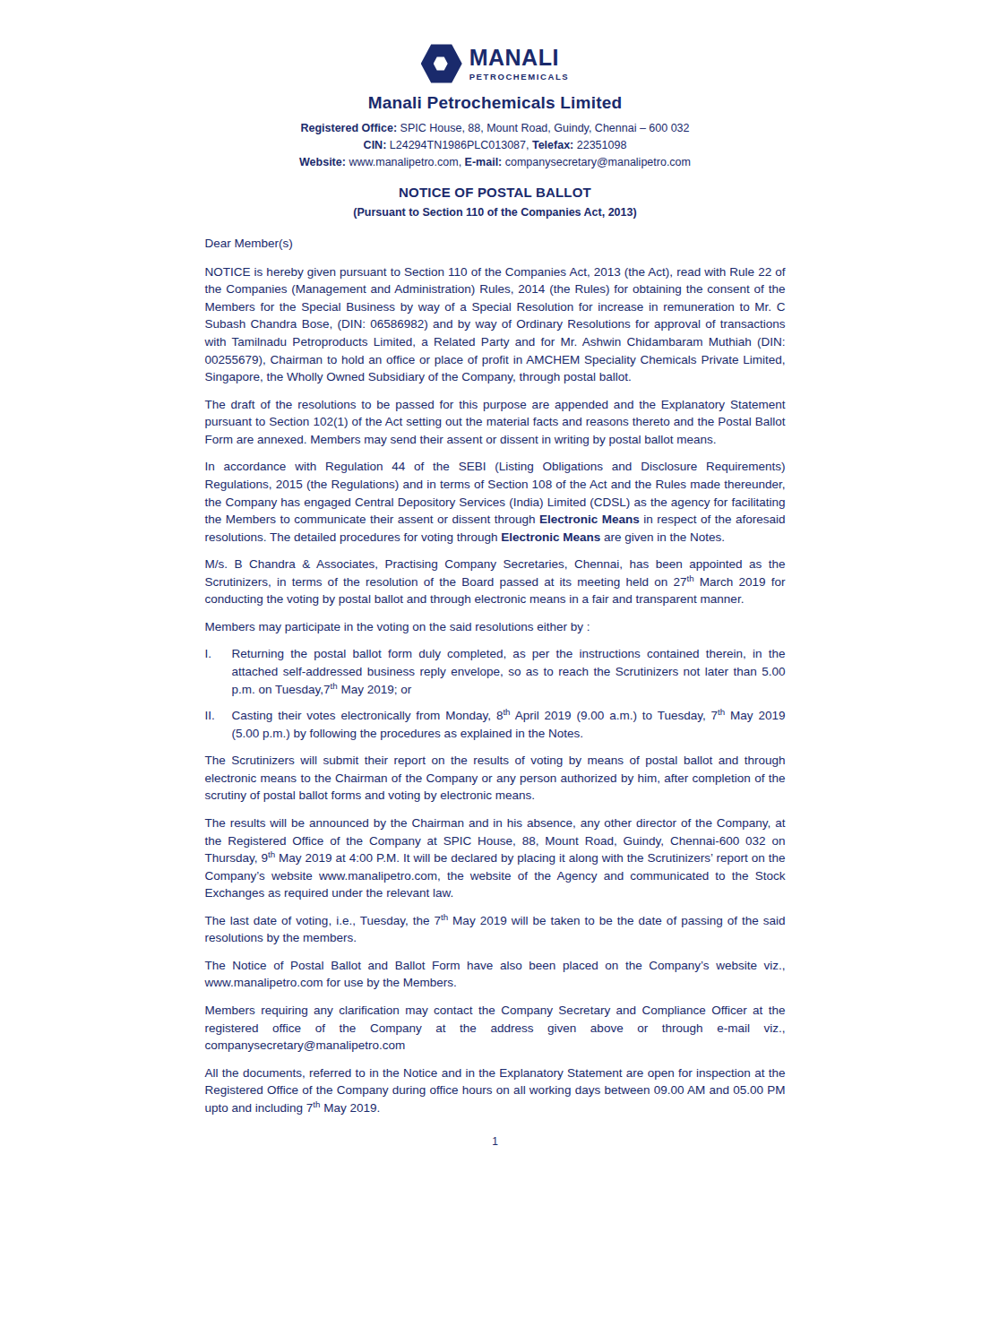MANALI
PETROCHEMICALS
Manali Petrochemicals Limited
Registered Office: SPIC House, 88, Mount Road, Guindy, Chennai – 600 032
CIN: L24294TN1986PLC013087, Telefax: 22351098
Website: www.manalipetro.com, E-mail: companysecretary@manalipetro.com
NOTICE OF POSTAL BALLOT
(Pursuant to Section 110 of the Companies Act, 2013)
Dear Member(s)
NOTICE is hereby given pursuant to Section 110 of the Companies Act, 2013 (the Act), read with Rule 22 of the Companies (Management and Administration) Rules, 2014 (the Rules) for obtaining the consent of the Members for the Special Business by way of a Special Resolution for increase in remuneration to Mr. C Subash Chandra Bose, (DIN: 06586982) and by way of Ordinary Resolutions for approval of transactions with Tamilnadu Petroproducts Limited, a Related Party and for Mr. Ashwin Chidambaram Muthiah (DIN: 00255679), Chairman to hold an office or place of profit in AMCHEM Speciality Chemicals Private Limited, Singapore, the Wholly Owned Subsidiary of the Company, through postal ballot.
The draft of the resolutions to be passed for this purpose are appended and the Explanatory Statement pursuant to Section 102(1) of the Act setting out the material facts and reasons thereto and the Postal Ballot Form are annexed. Members may send their assent or dissent in writing by postal ballot means.
In accordance with Regulation 44 of the SEBI (Listing Obligations and Disclosure Requirements) Regulations, 2015 (the Regulations) and in terms of Section 108 of the Act and the Rules made thereunder, the Company has engaged Central Depository Services (India) Limited (CDSL) as the agency for facilitating the Members to communicate their assent or dissent through Electronic Means in respect of the aforesaid resolutions. The detailed procedures for voting through Electronic Means are given in the Notes.
M/s. B Chandra & Associates, Practising Company Secretaries, Chennai, has been appointed as the Scrutinizers, in terms of the resolution of the Board passed at its meeting held on 27th March 2019 for conducting the voting by postal ballot and through electronic means in a fair and transparent manner.
Members may participate in the voting on the said resolutions either by :
I. Returning the postal ballot form duly completed, as per the instructions contained therein, in the attached self-addressed business reply envelope, so as to reach the Scrutinizers not later than 5.00 p.m. on Tuesday,7th May 2019; or
II. Casting their votes electronically from Monday, 8th April 2019 (9.00 a.m.) to Tuesday, 7th May 2019 (5.00 p.m.) by following the procedures as explained in the Notes.
The Scrutinizers will submit their report on the results of voting by means of postal ballot and through electronic means to the Chairman of the Company or any person authorized by him, after completion of the scrutiny of postal ballot forms and voting by electronic means.
The results will be announced by the Chairman and in his absence, any other director of the Company, at the Registered Office of the Company at SPIC House, 88, Mount Road, Guindy, Chennai-600 032 on Thursday, 9th May 2019 at 4:00 P.M. It will be declared by placing it along with the Scrutinizers’ report on the Company’s website www.manalipetro.com, the website of the Agency and communicated to the Stock Exchanges as required under the relevant law.
The last date of voting, i.e., Tuesday, the 7th May 2019 will be taken to be the date of passing of the said resolutions by the members.
The Notice of Postal Ballot and Ballot Form have also been placed on the Company’s website viz., www.manalipetro.com for use by the Members.
Members requiring any clarification may contact the Company Secretary and Compliance Officer at the registered office of the Company at the address given above or through e-mail viz., companysecretary@manalipetro.com
All the documents, referred to in the Notice and in the Explanatory Statement are open for inspection at the Registered Office of the Company during office hours on all working days between 09.00 AM and 05.00 PM upto and including 7th May 2019.
1